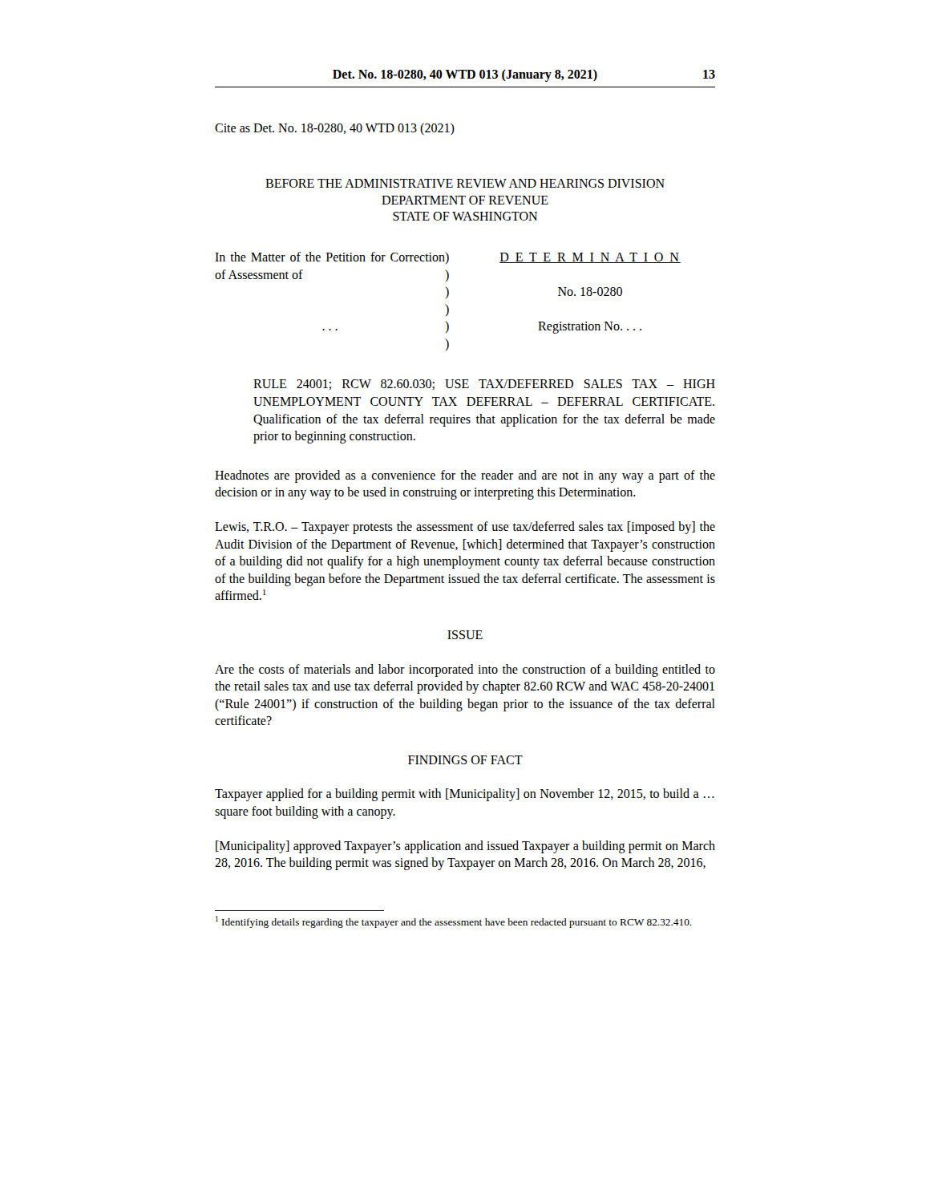Det. No. 18-0280, 40 WTD 013 (January 8, 2021) 13
Cite as Det. No. 18-0280, 40 WTD 013 (2021)
BEFORE THE ADMINISTRATIVE REVIEW AND HEARINGS DIVISION
DEPARTMENT OF REVENUE
STATE OF WASHINGTON
| In the Matter of the Petition for Correction of Assessment of | ) ) | D E T E R M I N A T I O N |
| | ) | No. 18-0280 |
| | ) | |
| . . . | ) | Registration No. . . . |
| | ) | |
RULE 24001; RCW 82.60.030; USE TAX/DEFERRED SALES TAX – HIGH UNEMPLOYMENT COUNTY TAX DEFERRAL – DEFERRAL CERTIFICATE. Qualification of the tax deferral requires that application for the tax deferral be made prior to beginning construction.
Headnotes are provided as a convenience for the reader and are not in any way a part of the decision or in any way to be used in construing or interpreting this Determination.
Lewis, T.R.O. – Taxpayer protests the assessment of use tax/deferred sales tax [imposed by] the Audit Division of the Department of Revenue, [which] determined that Taxpayer’s construction of a building did not qualify for a high unemployment county tax deferral because construction of the building began before the Department issued the tax deferral certificate. The assessment is affirmed.1
ISSUE
Are the costs of materials and labor incorporated into the construction of a building entitled to the retail sales tax and use tax deferral provided by chapter 82.60 RCW and WAC 458-20-24001 (“Rule 24001”) if construction of the building began prior to the issuance of the tax deferral certificate?
FINDINGS OF FACT
Taxpayer applied for a building permit with [Municipality] on November 12, 2015, to build a …square foot building with a canopy.
[Municipality] approved Taxpayer’s application and issued Taxpayer a building permit on March 28, 2016. The building permit was signed by Taxpayer on March 28, 2016. On March 28, 2016,
1 Identifying details regarding the taxpayer and the assessment have been redacted pursuant to RCW 82.32.410.